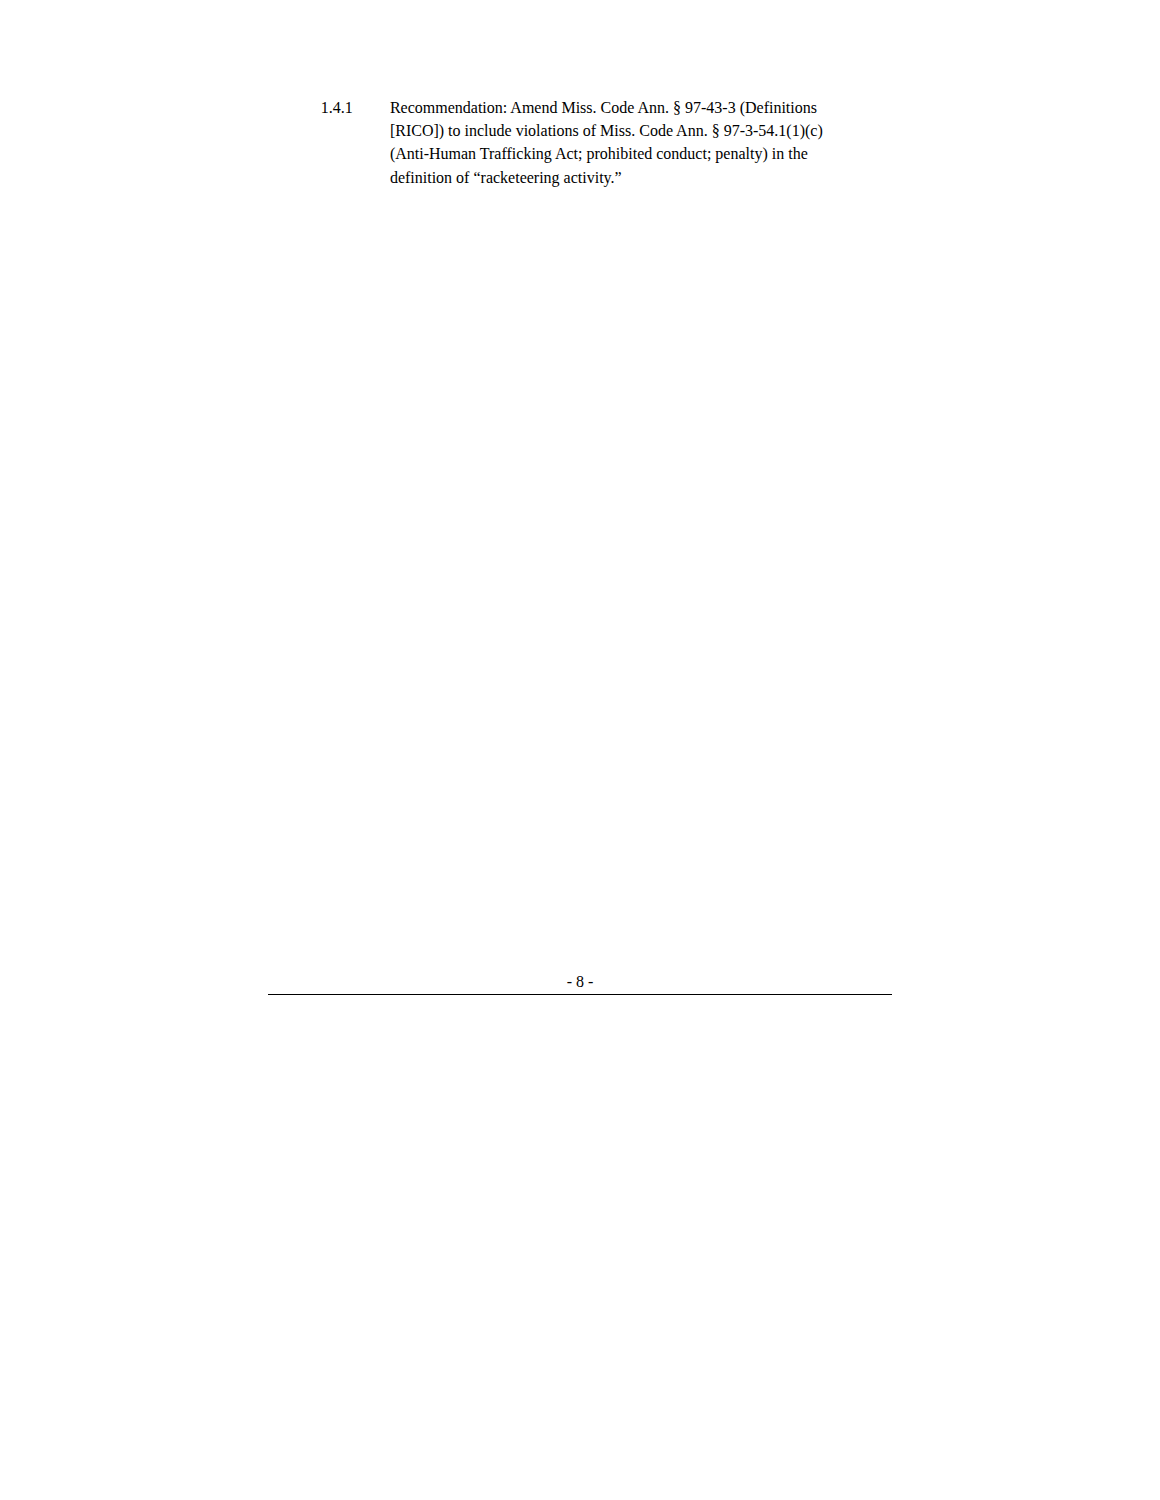1.4.1
Recommendation: Amend Miss. Code Ann. § 97-43-3 (Definitions [RICO]) to include violations of Miss. Code Ann. § 97-3-54.1(1)(c) (Anti-Human Trafficking Act; prohibited conduct; penalty) in the definition of “racketeering activity.”
- 8 -